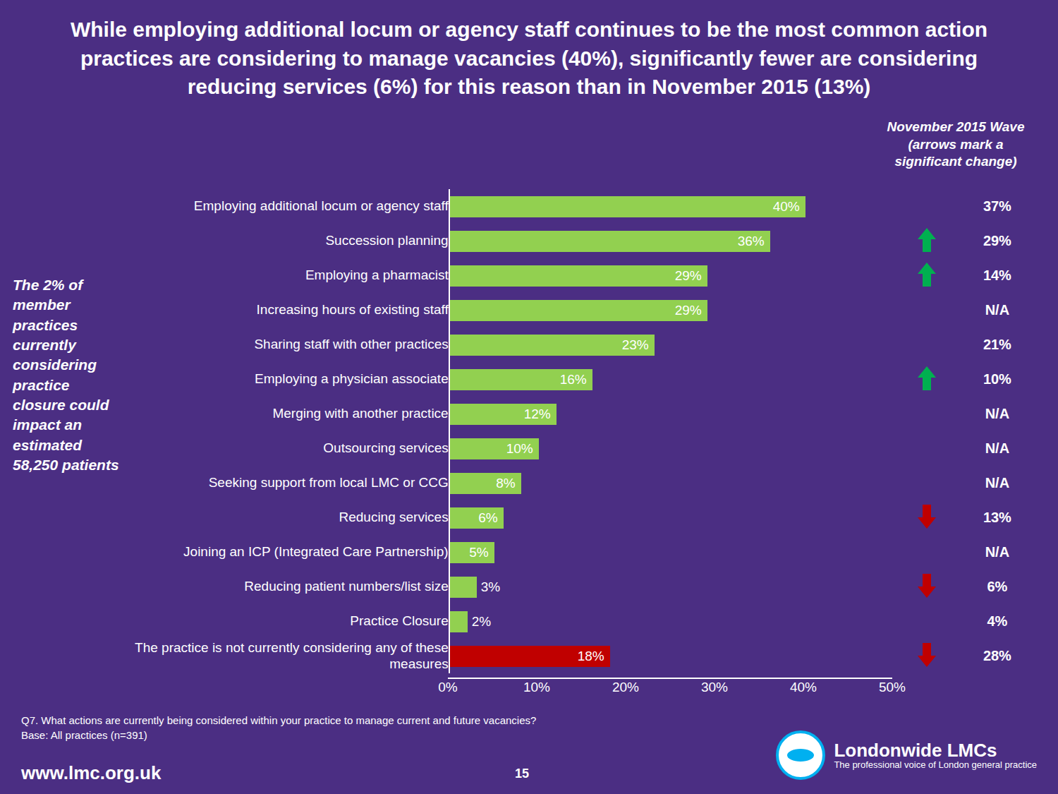While employing additional locum or agency staff continues to be the most common action practices are considering to manage vacancies (40%), significantly fewer are considering reducing services (6%) for this reason than in November 2015 (13%)
November 2015 Wave
(arrows mark a
significant change)
The 2% of member practices currently considering practice closure could impact an estimated 58,250 patients
| Employing additional locum or agency staff | 40% | | 37% |
| Succession planning | 36% | | 29% |
| Employing a pharmacist | 29% | | 14% |
| Increasing hours of existing staff | 29% | | N/A |
| Sharing staff with other practices | 23% | | 21% |
| Employing a physician associate | 16% | | 10% |
| Merging with another practice | 12% | | N/A |
| Outsourcing services | 10% | | N/A |
| Seeking support from local LMC or CCG | 8% | | N/A |
| Reducing services | 6% | | 13% |
| Joining an ICP (Integrated Care Partnership) | 5% | | N/A |
| Reducing patient numbers/list size | 3% | | 6% |
| Practice Closure | 2% | | 4% |
| The practice is not currently considering any of these measures | 18% | | 28% |
0% 10% 20% 30% 40% 50%
Q7. What actions are currently being considered within your practice to manage current and future vacancies?
Base: All practices (n=391)
www.lmc.org.uk
15
Londonwide LMCs
The professional voice of London general practice